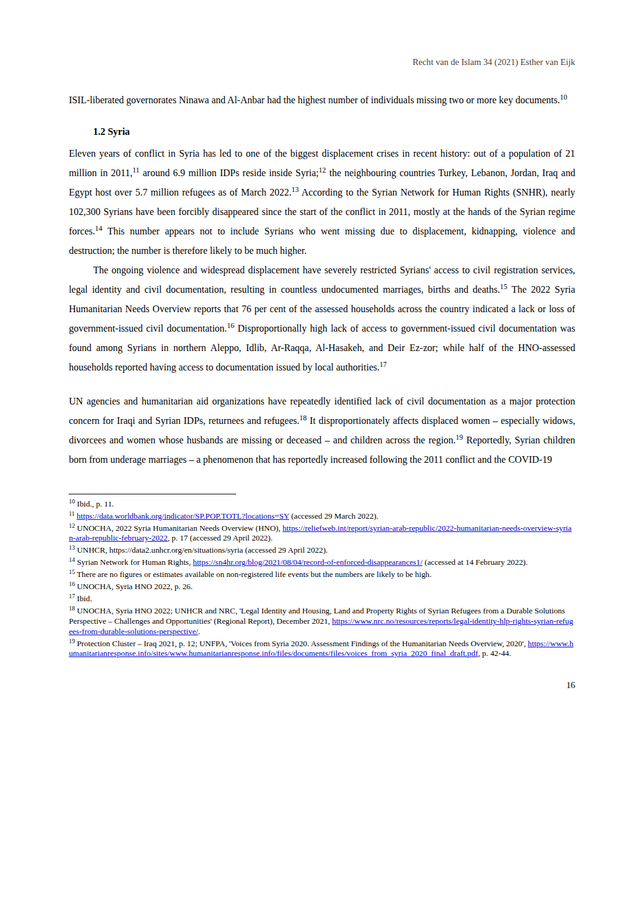Recht van de Islam 34 (2021) Esther van Eijk
ISIL-liberated governorates Ninawa and Al-Anbar had the highest number of individuals missing two or more key documents.10
1.2 Syria
Eleven years of conflict in Syria has led to one of the biggest displacement crises in recent history: out of a population of 21 million in 2011,11 around 6.9 million IDPs reside inside Syria;12 the neighbouring countries Turkey, Lebanon, Jordan, Iraq and Egypt host over 5.7 million refugees as of March 2022.13 According to the Syrian Network for Human Rights (SNHR), nearly 102,300 Syrians have been forcibly disappeared since the start of the conflict in 2011, mostly at the hands of the Syrian regime forces.14 This number appears not to include Syrians who went missing due to displacement, kidnapping, violence and destruction; the number is therefore likely to be much higher.
The ongoing violence and widespread displacement have severely restricted Syrians' access to civil registration services, legal identity and civil documentation, resulting in countless undocumented marriages, births and deaths.15 The 2022 Syria Humanitarian Needs Overview reports that 76 per cent of the assessed households across the country indicated a lack or loss of government-issued civil documentation.16 Disproportionally high lack of access to government-issued civil documentation was found among Syrians in northern Aleppo, Idlib, Ar-Raqqa, Al-Hasakeh, and Deir Ez-zor; while half of the HNO-assessed households reported having access to documentation issued by local authorities.17
UN agencies and humanitarian aid organizations have repeatedly identified lack of civil documentation as a major protection concern for Iraqi and Syrian IDPs, returnees and refugees.18 It disproportionately affects displaced women – especially widows, divorcees and women whose husbands are missing or deceased – and children across the region.19 Reportedly, Syrian children born from underage marriages – a phenomenon that has reportedly increased following the 2011 conflict and the COVID-19
10 Ibid., p. 11.
11 https://data.worldbank.org/indicator/SP.POP.TOTL?locations=SY (accessed 29 March 2022).
12 UNOCHA, 2022 Syria Humanitarian Needs Overview (HNO), https://reliefweb.int/report/syrian-arab-republic/2022-humanitarian-needs-overview-syrian-arab-republic-february-2022, p. 17 (accessed 29 April 2022).
13 UNHCR, https://data2.unhcr.org/en/situations/syria (accessed 29 April 2022).
14 Syrian Network for Human Rights, https://sn4hr.org/blog/2021/08/04/record-of-enforced-disappearances1/ (accessed at 14 February 2022).
15 There are no figures or estimates available on non-registered life events but the numbers are likely to be high.
16 UNOCHA, Syria HNO 2022, p. 26.
17 Ibid.
18 UNOCHA, Syria HNO 2022; UNHCR and NRC, 'Legal Identity and Housing, Land and Property Rights of Syrian Refugees from a Durable Solutions Perspective – Challenges and Opportunities' (Regional Report), December 2021, https://www.nrc.no/resources/reports/legal-identity-hlp-rights-syrian-refugees-from-durable-solutions-perspective/.
19 Protection Cluster – Iraq 2021, p. 12; UNFPA, 'Voices from Syria 2020. Assessment Findings of the Humanitarian Needs Overview, 2020', https://www.humanitarianresponse.info/sites/www.humanitarianresponse.info/files/documents/files/voices_from_syria_2020_final_draft.pdf, p. 42-44.
16